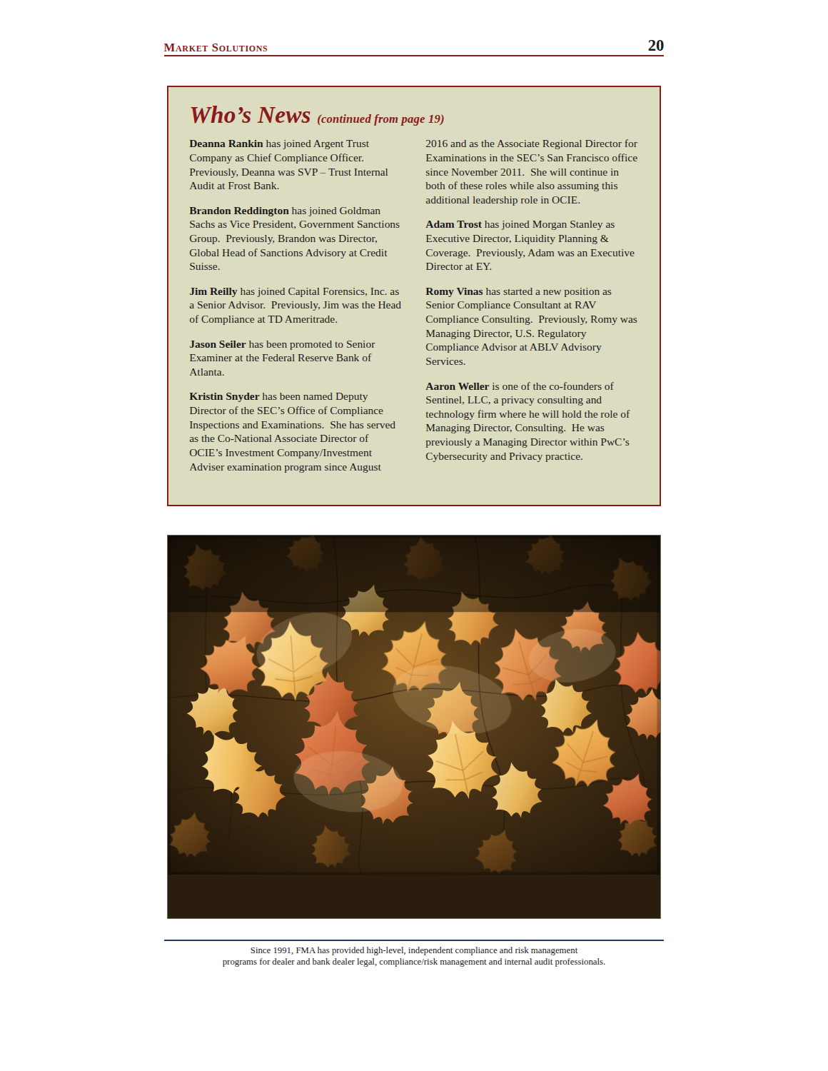Market Solutions
20
Who’s News (continued from page 19)
Deanna Rankin has joined Argent Trust Company as Chief Compliance Officer. Previously, Deanna was SVP – Trust Internal Audit at Frost Bank.
Brandon Reddington has joined Goldman Sachs as Vice President, Government Sanctions Group. Previously, Brandon was Director, Global Head of Sanctions Advisory at Credit Suisse.
Jim Reilly has joined Capital Forensics, Inc. as a Senior Advisor. Previously, Jim was the Head of Compliance at TD Ameritrade.
Jason Seiler has been promoted to Senior Examiner at the Federal Reserve Bank of Atlanta.
Kristin Snyder has been named Deputy Director of the SEC’s Office of Compliance Inspections and Examinations. She has served as the Co-National Associate Director of OCIE’s Investment Company/Investment Adviser examination program since August
2016 and as the Associate Regional Director for Examinations in the SEC’s San Francisco office since November 2011. She will continue in both of these roles while also assuming this additional leadership role in OCIE.
Adam Trost has joined Morgan Stanley as Executive Director, Liquidity Planning & Coverage. Previously, Adam was an Executive Director at EY.
Romy Vinas has started a new position as Senior Compliance Consultant at RAV Compliance Consulting. Previously, Romy was Managing Director, U.S. Regulatory Compliance Advisor at ABLV Advisory Services.
Aaron Weller is one of the co-founders of Sentinel, LLC, a privacy consulting and technology firm where he will hold the role of Managing Director, Consulting. He was previously a Managing Director within PwC’s Cybersecurity and Privacy practice.
Since 1991, FMA has provided high-level, independent compliance and risk management
programs for dealer and bank dealer legal, compliance/risk management and internal audit professionals.